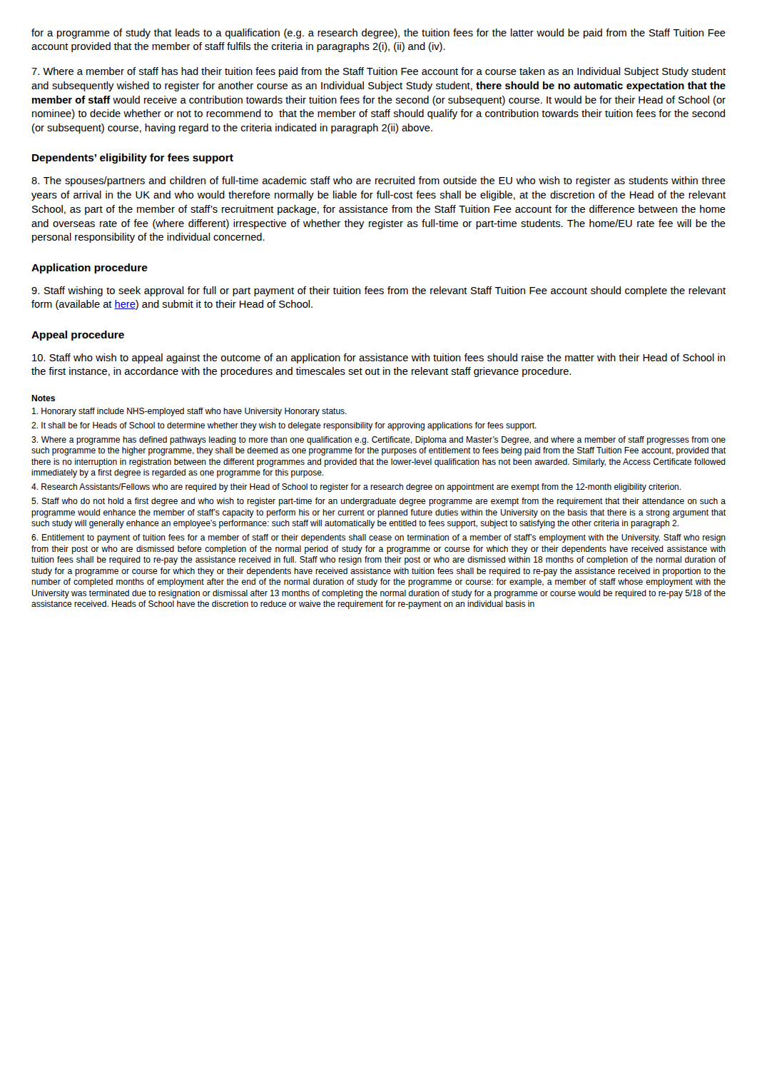for a programme of study that leads to a qualification (e.g. a research degree), the tuition fees for the latter would be paid from the Staff Tuition Fee account provided that the member of staff fulfils the criteria in paragraphs 2(i), (ii) and (iv).
7. Where a member of staff has had their tuition fees paid from the Staff Tuition Fee account for a course taken as an Individual Subject Study student and subsequently wished to register for another course as an Individual Subject Study student, there should be no automatic expectation that the member of staff would receive a contribution towards their tuition fees for the second (or subsequent) course. It would be for their Head of School (or nominee) to decide whether or not to recommend to that the member of staff should qualify for a contribution towards their tuition fees for the second (or subsequent) course, having regard to the criteria indicated in paragraph 2(ii) above.
Dependents’ eligibility for fees support
8. The spouses/partners and children of full-time academic staff who are recruited from outside the EU who wish to register as students within three years of arrival in the UK and who would therefore normally be liable for full-cost fees shall be eligible, at the discretion of the Head of the relevant School, as part of the member of staff’s recruitment package, for assistance from the Staff Tuition Fee account for the difference between the home and overseas rate of fee (where different) irrespective of whether they register as full-time or part-time students. The home/EU rate fee will be the personal responsibility of the individual concerned.
Application procedure
9. Staff wishing to seek approval for full or part payment of their tuition fees from the relevant Staff Tuition Fee account should complete the relevant form (available at here) and submit it to their Head of School.
Appeal procedure
10. Staff who wish to appeal against the outcome of an application for assistance with tuition fees should raise the matter with their Head of School in the first instance, in accordance with the procedures and timescales set out in the relevant staff grievance procedure.
Notes
1. Honorary staff include NHS-employed staff who have University Honorary status.
2. It shall be for Heads of School to determine whether they wish to delegate responsibility for approving applications for fees support.
3. Where a programme has defined pathways leading to more than one qualification e.g. Certificate, Diploma and Master’s Degree, and where a member of staff progresses from one such programme to the higher programme, they shall be deemed as one programme for the purposes of entitlement to fees being paid from the Staff Tuition Fee account, provided that there is no interruption in registration between the different programmes and provided that the lower-level qualification has not been awarded. Similarly, the Access Certificate followed immediately by a first degree is regarded as one programme for this purpose.
4. Research Assistants/Fellows who are required by their Head of School to register for a research degree on appointment are exempt from the 12-month eligibility criterion.
5. Staff who do not hold a first degree and who wish to register part-time for an undergraduate degree programme are exempt from the requirement that their attendance on such a programme would enhance the member of staff’s capacity to perform his or her current or planned future duties within the University on the basis that there is a strong argument that such study will generally enhance an employee’s performance: such staff will automatically be entitled to fees support, subject to satisfying the other criteria in paragraph 2.
6. Entitlement to payment of tuition fees for a member of staff or their dependents shall cease on termination of a member of staff’s employment with the University. Staff who resign from their post or who are dismissed before completion of the normal period of study for a programme or course for which they or their dependents have received assistance with tuition fees shall be required to re-pay the assistance received in full. Staff who resign from their post or who are dismissed within 18 months of completion of the normal duration of study for a programme or course for which they or their dependents have received assistance with tuition fees shall be required to re-pay the assistance received in proportion to the number of completed months of employment after the end of the normal duration of study for the programme or course: for example, a member of staff whose employment with the University was terminated due to resignation or dismissal after 13 months of completing the normal duration of study for a programme or course would be required to re-pay 5/18 of the assistance received. Heads of School have the discretion to reduce or waive the requirement for re-payment on an individual basis in